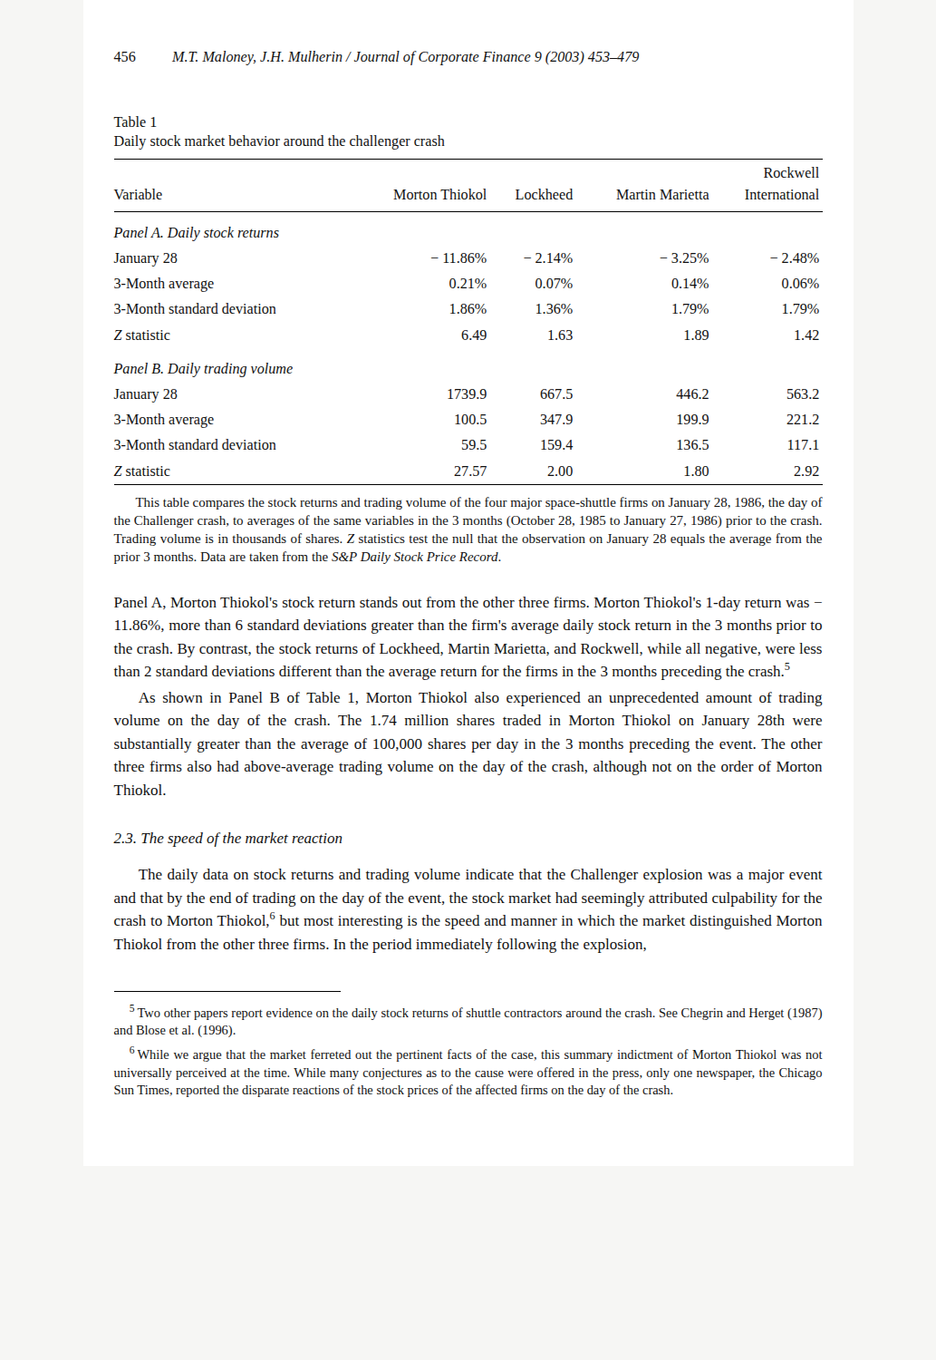456 M.T. Maloney, J.H. Mulherin / Journal of Corporate Finance 9 (2003) 453–479
Table 1 Daily stock market behavior around the challenger crash
| Variable | Morton Thiokol | Lockheed | Martin Marietta | Rockwell International |
| --- | --- | --- | --- | --- |
| Panel A. Daily stock returns |
| January 28 | − 11.86% | − 2.14% | − 3.25% | − 2.48% |
| 3-Month average | 0.21% | 0.07% | 0.14% | 0.06% |
| 3-Month standard deviation | 1.86% | 1.36% | 1.79% | 1.79% |
| Z statistic | 6.49 | 1.63 | 1.89 | 1.42 |
| Panel B. Daily trading volume |
| January 28 | 1739.9 | 667.5 | 446.2 | 563.2 |
| 3-Month average | 100.5 | 347.9 | 199.9 | 221.2 |
| 3-Month standard deviation | 59.5 | 159.4 | 136.5 | 117.1 |
| Z statistic | 27.57 | 2.00 | 1.80 | 2.92 |
This table compares the stock returns and trading volume of the four major space-shuttle firms on January 28, 1986, the day of the Challenger crash, to averages of the same variables in the 3 months (October 28, 1985 to January 27, 1986) prior to the crash. Trading volume is in thousands of shares. Z statistics test the null that the observation on January 28 equals the average from the prior 3 months. Data are taken from the S&P Daily Stock Price Record.
Panel A, Morton Thiokol's stock return stands out from the other three firms. Morton Thiokol's 1-day return was − 11.86%, more than 6 standard deviations greater than the firm's average daily stock return in the 3 months prior to the crash. By contrast, the stock returns of Lockheed, Martin Marietta, and Rockwell, while all negative, were less than 2 standard deviations different than the average return for the firms in the 3 months preceding the crash.5
As shown in Panel B of Table 1, Morton Thiokol also experienced an unprecedented amount of trading volume on the day of the crash. The 1.74 million shares traded in Morton Thiokol on January 28th were substantially greater than the average of 100,000 shares per day in the 3 months preceding the event. The other three firms also had above-average trading volume on the day of the crash, although not on the order of Morton Thiokol.
2.3. The speed of the market reaction
The daily data on stock returns and trading volume indicate that the Challenger explosion was a major event and that by the end of trading on the day of the event, the stock market had seemingly attributed culpability for the crash to Morton Thiokol,6 but most interesting is the speed and manner in which the market distinguished Morton Thiokol from the other three firms. In the period immediately following the explosion,
5 Two other papers report evidence on the daily stock returns of shuttle contractors around the crash. See Chegrin and Herget (1987) and Blose et al. (1996).
6 While we argue that the market ferreted out the pertinent facts of the case, this summary indictment of Morton Thiokol was not universally perceived at the time. While many conjectures as to the cause were offered in the press, only one newspaper, the Chicago Sun Times, reported the disparate reactions of the stock prices of the affected firms on the day of the crash.